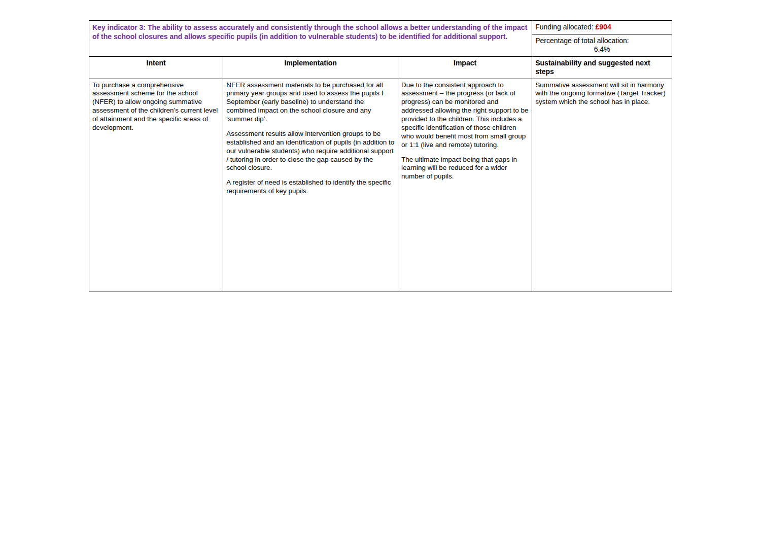| Key indicator 3: The ability to assess accurately and consistently through the school allows a better understanding of the impact of the school closures and allows specific pupils (in addition to vulnerable students) to be identified for additional support. | Funding allocated: £904 |
| Percentage of total allocation: 6.4% |
| Intent | Implementation | Impact | Sustainability and suggested next steps |
| To purchase a comprehensive assessment scheme for the school (NFER) to allow ongoing summative assessment of the children’s current level of attainment and the specific areas of development. | NFER assessment materials to be purchased for all primary year groups and used to assess the pupils I September (early baseline) to understand the combined impact on the school closure and any ‘summer dip’. Assessment results allow intervention groups to be established and an identification of pupils (in addition to our vulnerable students) who require additional support / tutoring in order to close the gap caused by the school closure. A register of need is established to identify the specific requirements of key pupils. | Due to the consistent approach to assessment – the progress (or lack of progress) can be monitored and addressed allowing the right support to be provided to the children. This includes a specific identification of those children who would benefit most from small group or 1:1 (live and remote) tutoring. The ultimate impact being that gaps in learning will be reduced for a wider number of pupils. | Summative assessment will sit in harmony with the ongoing formative (Target Tracker) system which the school has in place. |